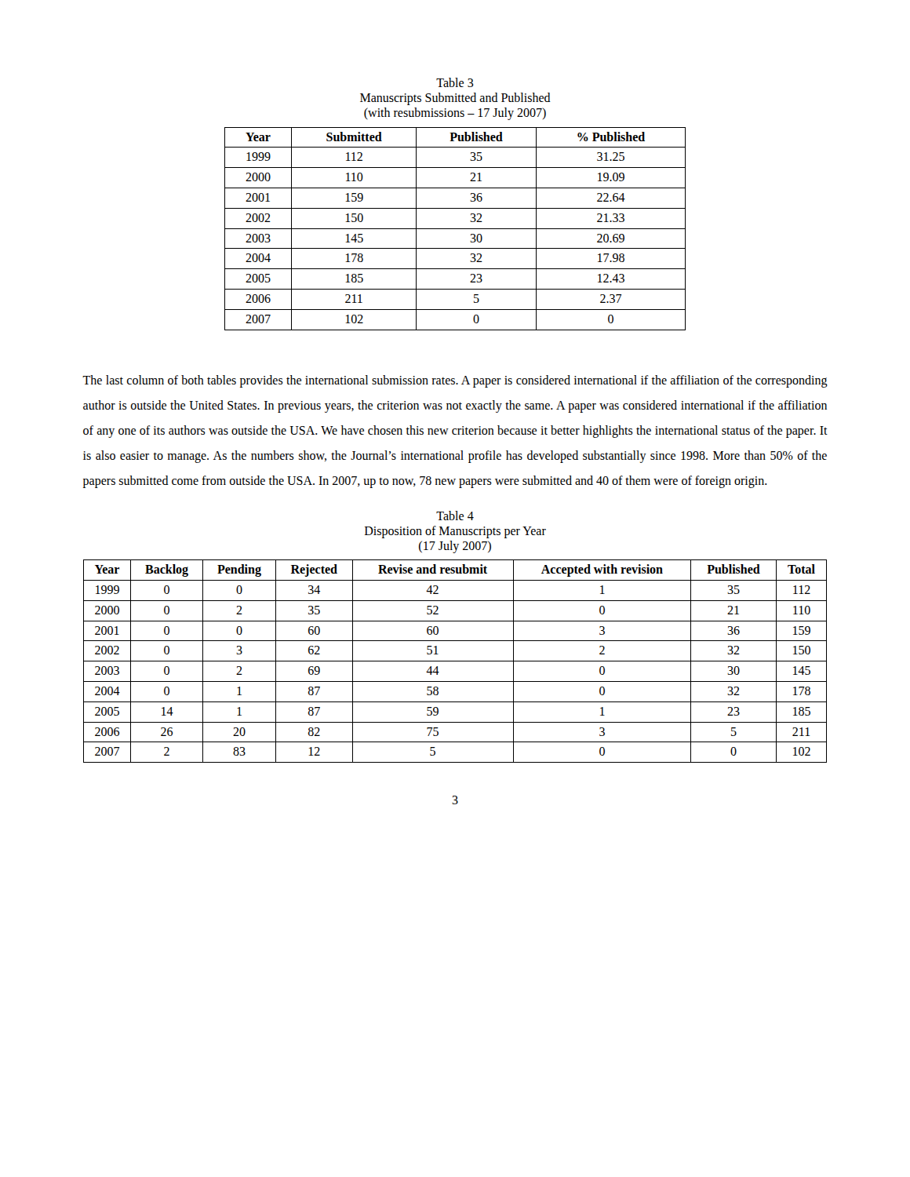Table 3
Manuscripts Submitted and Published
(with resubmissions – 17 July 2007)
| Year | Submitted | Published | % Published |
| --- | --- | --- | --- |
| 1999 | 112 | 35 | 31.25 |
| 2000 | 110 | 21 | 19.09 |
| 2001 | 159 | 36 | 22.64 |
| 2002 | 150 | 32 | 21.33 |
| 2003 | 145 | 30 | 20.69 |
| 2004 | 178 | 32 | 17.98 |
| 2005 | 185 | 23 | 12.43 |
| 2006 | 211 | 5 | 2.37 |
| 2007 | 102 | 0 | 0 |
The last column of both tables provides the international submission rates. A paper is considered international if the affiliation of the corresponding author is outside the United States. In previous years, the criterion was not exactly the same. A paper was considered international if the affiliation of any one of its authors was outside the USA. We have chosen this new criterion because it better highlights the international status of the paper. It is also easier to manage. As the numbers show, the Journal’s international profile has developed substantially since 1998. More than 50% of the papers submitted come from outside the USA. In 2007, up to now, 78 new papers were submitted and 40 of them were of foreign origin.
Table 4
Disposition of Manuscripts per Year
(17 July 2007)
| Year | Backlog | Pending | Rejected | Revise and resubmit | Accepted with revision | Published | Total |
| --- | --- | --- | --- | --- | --- | --- | --- |
| 1999 | 0 | 0 | 34 | 42 | 1 | 35 | 112 |
| 2000 | 0 | 2 | 35 | 52 | 0 | 21 | 110 |
| 2001 | 0 | 0 | 60 | 60 | 3 | 36 | 159 |
| 2002 | 0 | 3 | 62 | 51 | 2 | 32 | 150 |
| 2003 | 0 | 2 | 69 | 44 | 0 | 30 | 145 |
| 2004 | 0 | 1 | 87 | 58 | 0 | 32 | 178 |
| 2005 | 14 | 1 | 87 | 59 | 1 | 23 | 185 |
| 2006 | 26 | 20 | 82 | 75 | 3 | 5 | 211 |
| 2007 | 2 | 83 | 12 | 5 | 0 | 0 | 102 |
3